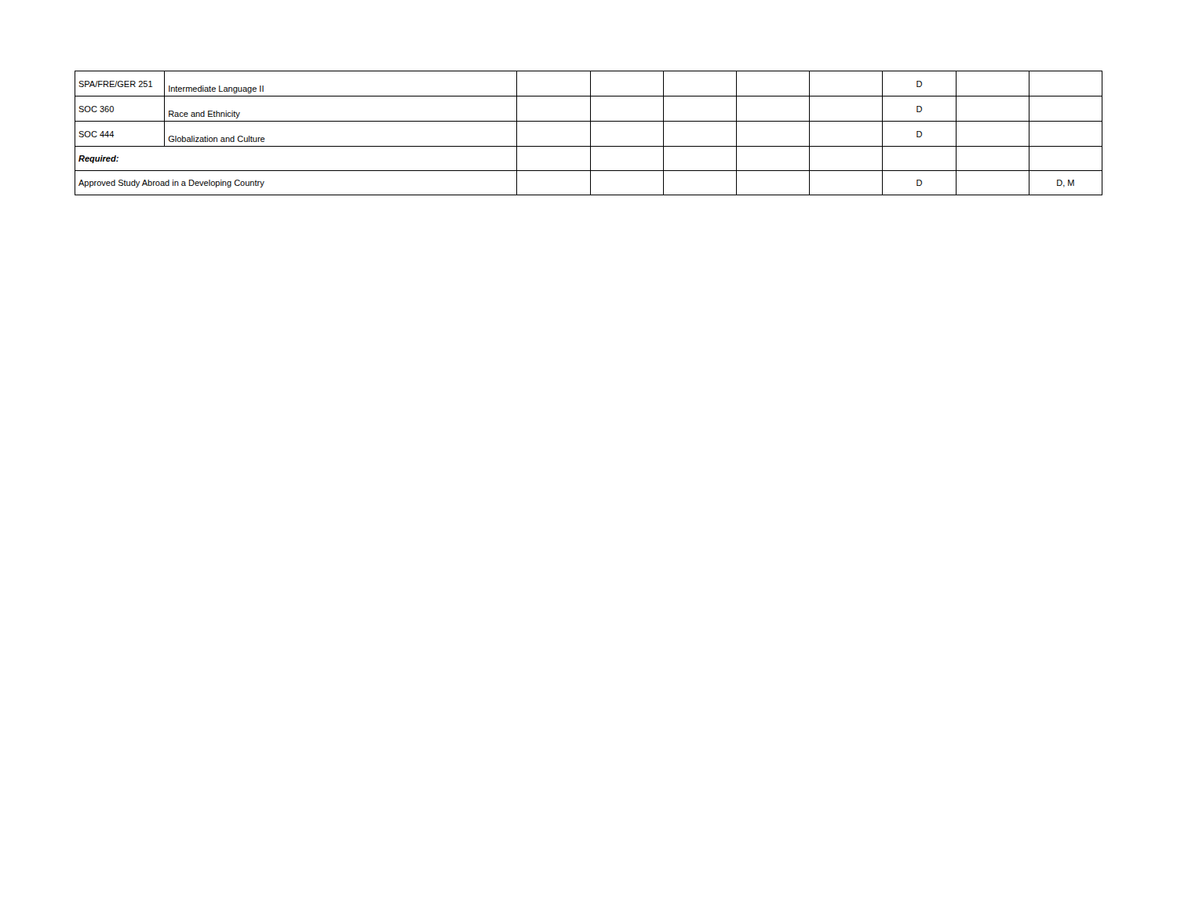| SPA/FRE/GER 251 | Intermediate Language II | | | | | | D | | |
| SOC 360 | Race and Ethnicity | | | | | | D | | |
| SOC 444 | Globalization and Culture | | | | | | D | | |
| Required: | | | | | | | | |
| Approved Study Abroad in a Developing Country | | | | | | D | | D, M |